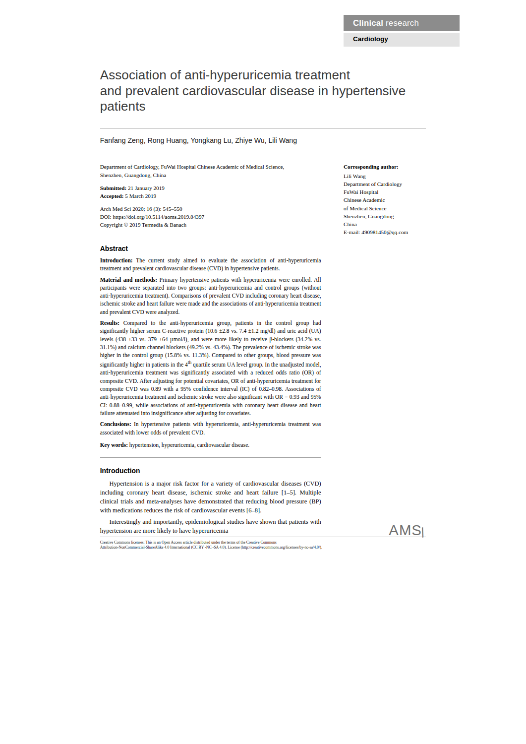Clinical research
Cardiology
Association of anti-hyperuricemia treatment
and prevalent cardiovascular disease in hypertensive
patients
Fanfang Zeng, Rong Huang, Yongkang Lu, Zhiye Wu, Lili Wang
Department of Cardiology, FuWai Hospital Chinese Academic of Medical Science,
Shenzhen, Guangdong, China
Submitted: 21 January 2019
Accepted: 5 March 2019
Arch Med Sci 2020; 16 (3): 545–550
DOI: https://doi.org/10.5114/aoms.2019.84397
Copyright © 2019 Termedia & Banach
Corresponding author:
Lili Wang
Department of Cardiology
FuWai Hospital
Chinese Academic
of Medical Science
Shenzhen, Guangdong
China
E-mail: 490981450@qq.com
Abstract
Introduction: The current study aimed to evaluate the association of anti-hyperuricemia treatment and prevalent cardiovascular disease (CVD) in hypertensive patients.
Material and methods: Primary hypertensive patients with hyperuricemia were enrolled. All participants were separated into two groups: anti-hyperuricemia and control groups (without anti-hyperuricemia treatment). Comparisons of prevalent CVD including coronary heart disease, ischemic stroke and heart failure were made and the associations of anti-hyperuricemia treatment and prevalent CVD were analyzed.
Results: Compared to the anti-hyperuricemia group, patients in the control group had significantly higher serum C-reactive protein (10.6 ±2.8 vs. 7.4 ±1.2 mg/dl) and uric acid (UA) levels (438 ±33 vs. 379 ±64 µmol/l), and were more likely to receive β-blockers (34.2% vs. 31.1%) and calcium channel blockers (49.2% vs. 43.4%). The prevalence of ischemic stroke was higher in the control group (15.8% vs. 11.3%). Compared to other groups, blood pressure was significantly higher in patients in the 4th quartile serum UA level group. In the unadjusted model, anti-hyperuricemia treatment was significantly associated with a reduced odds ratio (OR) of composite CVD. After adjusting for potential covariates, OR of anti-hyperuricemia treatment for composite CVD was 0.89 with a 95% confidence interval (IC) of 0.82–0.98. Associations of anti-hyperuricemia treatment and ischemic stroke were also significant with OR = 0.93 and 95% CI: 0.88–0.99, while associations of anti-hyperuricemia with coronary heart disease and heart failure attenuated into insignificance after adjusting for covariates.
Conclusions: In hypertensive patients with hyperuricemia, anti-hyperuricemia treatment was associated with lower odds of prevalent CVD.
Key words: hypertension, hyperuricemia, cardiovascular disease.
Introduction
Hypertension is a major risk factor for a variety of cardiovascular diseases (CVD) including coronary heart disease, ischemic stroke and heart failure [1–5]. Multiple clinical trials and meta-analyses have demonstrated that reducing blood pressure (BP) with medications reduces the risk of cardiovascular events [6–8].
Interestingly and importantly, epidemiological studies have shown that patients with hypertension are more likely to have hyperuricemia
AMS/
Creative Commons licenses: This is an Open Access article distributed under the terms of the Creative Commons
Attribution-NonCommercial-ShareAlike 4.0 International (CC BY -NC -SA 4.0). License (http://creativecommons.org/licenses/by-nc-sa/4.0/).